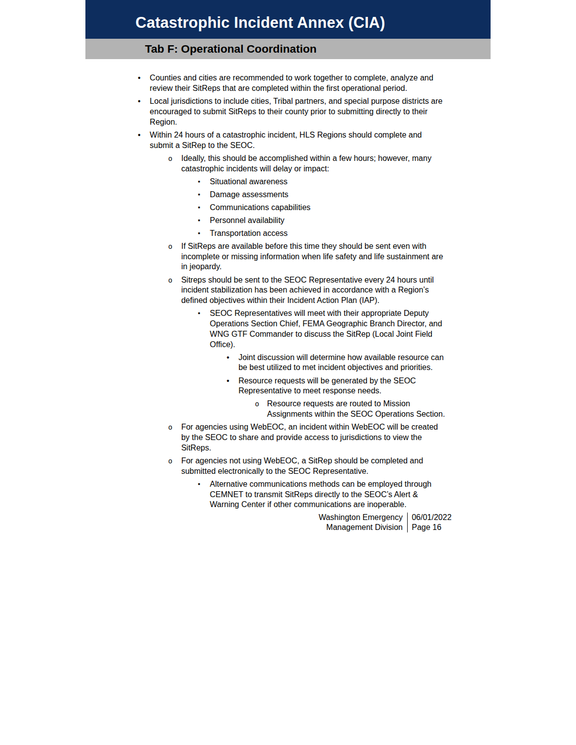Catastrophic Incident Annex (CIA)
Tab F: Operational Coordination
Counties and cities are recommended to work together to complete, analyze and review their SitReps that are completed within the first operational period.
Local jurisdictions to include cities, Tribal partners, and special purpose districts are encouraged to submit SitReps to their county prior to submitting directly to their Region.
Within 24 hours of a catastrophic incident, HLS Regions should complete and submit a SitRep to the SEOC.
Ideally, this should be accomplished within a few hours; however, many catastrophic incidents will delay or impact:
Situational awareness
Damage assessments
Communications capabilities
Personnel availability
Transportation access
If SitReps are available before this time they should be sent even with incomplete or missing information when life safety and life sustainment are in jeopardy.
Sitreps should be sent to the SEOC Representative every 24 hours until incident stabilization has been achieved in accordance with a Region’s defined objectives within their Incident Action Plan (IAP).
SEOC Representatives will meet with their appropriate Deputy Operations Section Chief, FEMA Geographic Branch Director, and WNG GTF Commander to discuss the SitRep (Local Joint Field Office).
Joint discussion will determine how available resource can be best utilized to met incident objectives and priorities.
Resource requests will be generated by the SEOC Representative to meet response needs.
Resource requests are routed to Mission Assignments within the SEOC Operations Section.
For agencies using WebEOC, an incident within WebEOC will be created by the SEOC to share and provide access to jurisdictions to view the SitReps.
For agencies not using WebEOC, a SitRep should be completed and submitted electronically to the SEOC Representative.
Alternative communications methods can be employed through CEMNET to transmit SitReps directly to the SEOC’s Alert & Warning Center if other communications are inoperable.
| Washington Emergency | 06/01/2022 |
| Management Division | Page 16 |